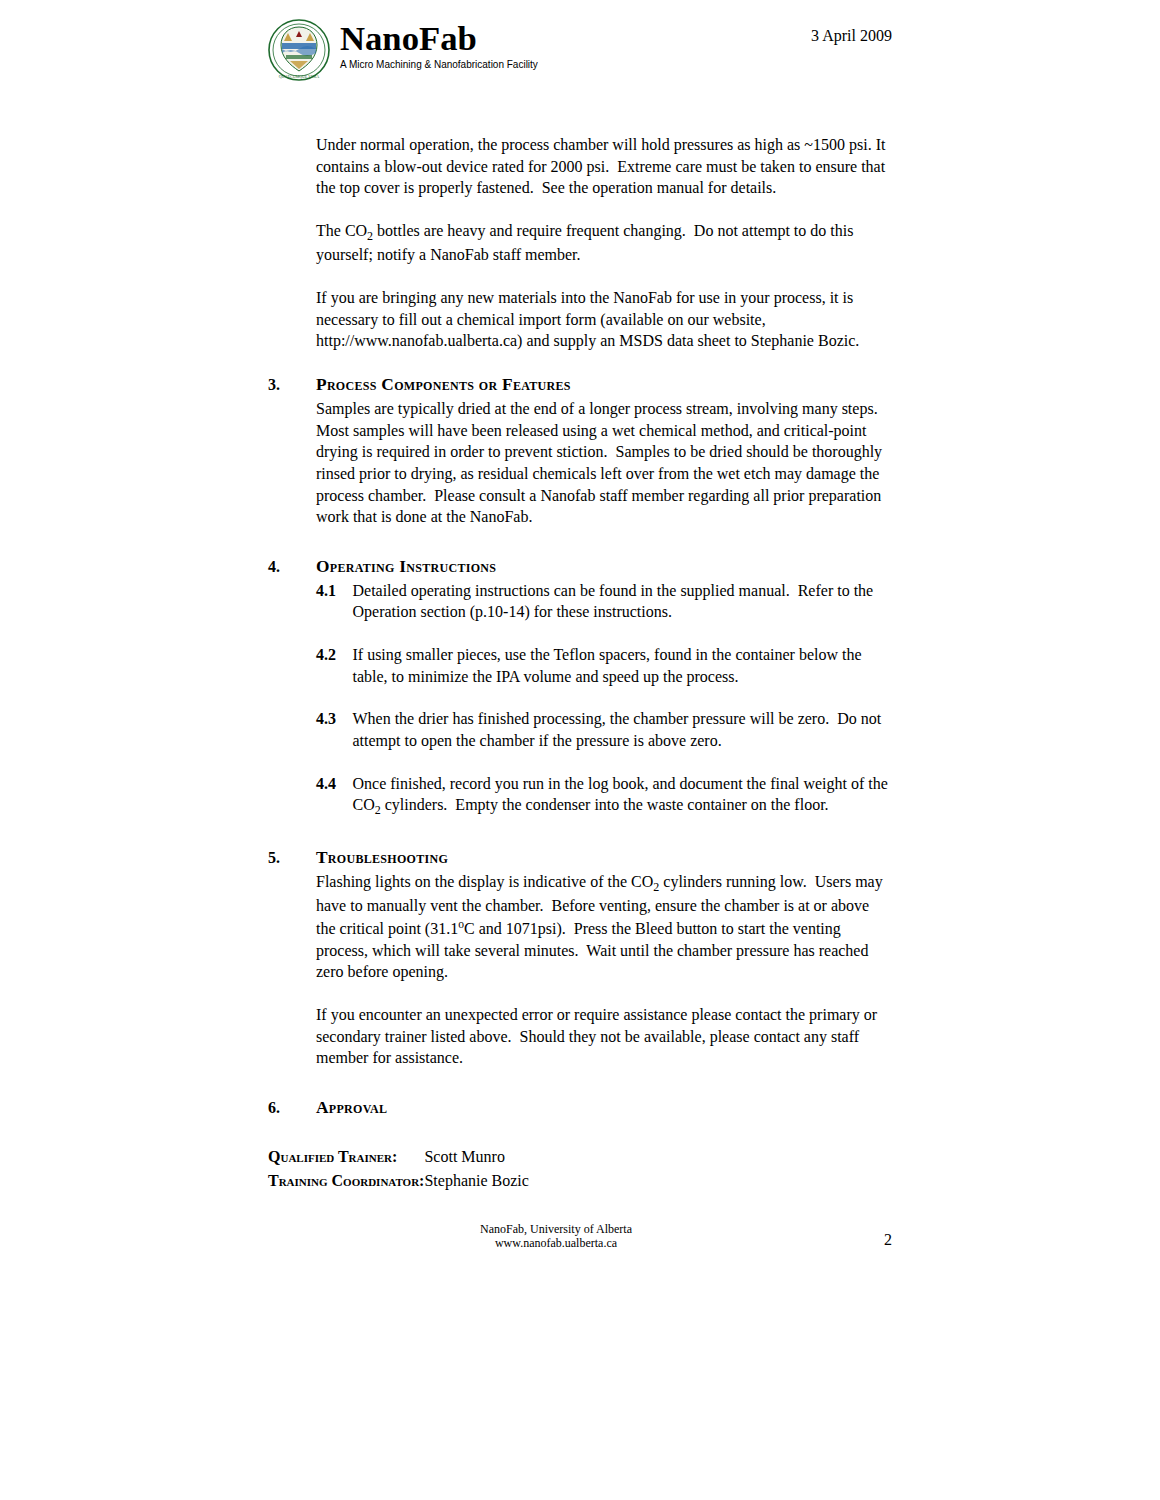QUAECUMQUE VERA
NanoFab
A Micro Machining & Nanofabrication Facility
3 April 2009
Under normal operation, the process chamber will hold pressures as high as ~1500 psi. It contains a blow-out device rated for 2000 psi. Extreme care must be taken to ensure that the top cover is properly fastened. See the operation manual for details.
The CO2 bottles are heavy and require frequent changing. Do not attempt to do this yourself; notify a NanoFab staff member.
If you are bringing any new materials into the NanoFab for use in your process, it is necessary to fill out a chemical import form (available on our website, http://www.nanofab.ualberta.ca) and supply an MSDS data sheet to Stephanie Bozic.
3.
Process Components or Features
Samples are typically dried at the end of a longer process stream, involving many steps. Most samples will have been released using a wet chemical method, and critical-point drying is required in order to prevent stiction. Samples to be dried should be thoroughly rinsed prior to drying, as residual chemicals left over from the wet etch may damage the process chamber. Please consult a Nanofab staff member regarding all prior preparation work that is done at the NanoFab.
4.
Operating Instructions
4.1
Detailed operating instructions can be found in the supplied manual. Refer to the Operation section (p.10-14) for these instructions.
4.2
If using smaller pieces, use the Teflon spacers, found in the container below the table, to minimize the IPA volume and speed up the process.
4.3
When the drier has finished processing, the chamber pressure will be zero. Do not attempt to open the chamber if the pressure is above zero.
4.4
Once finished, record you run in the log book, and document the final weight of the CO2 cylinders. Empty the condenser into the waste container on the floor.
5.
Troubleshooting
Flashing lights on the display is indicative of the CO2 cylinders running low. Users may have to manually vent the chamber. Before venting, ensure the chamber is at or above the critical point (31.1oC and 1071psi). Press the Bleed button to start the venting process, which will take several minutes. Wait until the chamber pressure has reached zero before opening.
If you encounter an unexpected error or require assistance please contact the primary or secondary trainer listed above. Should they not be available, please contact any staff member for assistance.
6.
Approval
| Qualified Trainer: | Scott Munro |
| Training Coordinator: | Stephanie Bozic |
NanoFab, University of Alberta
www.nanofab.ualberta.ca
2